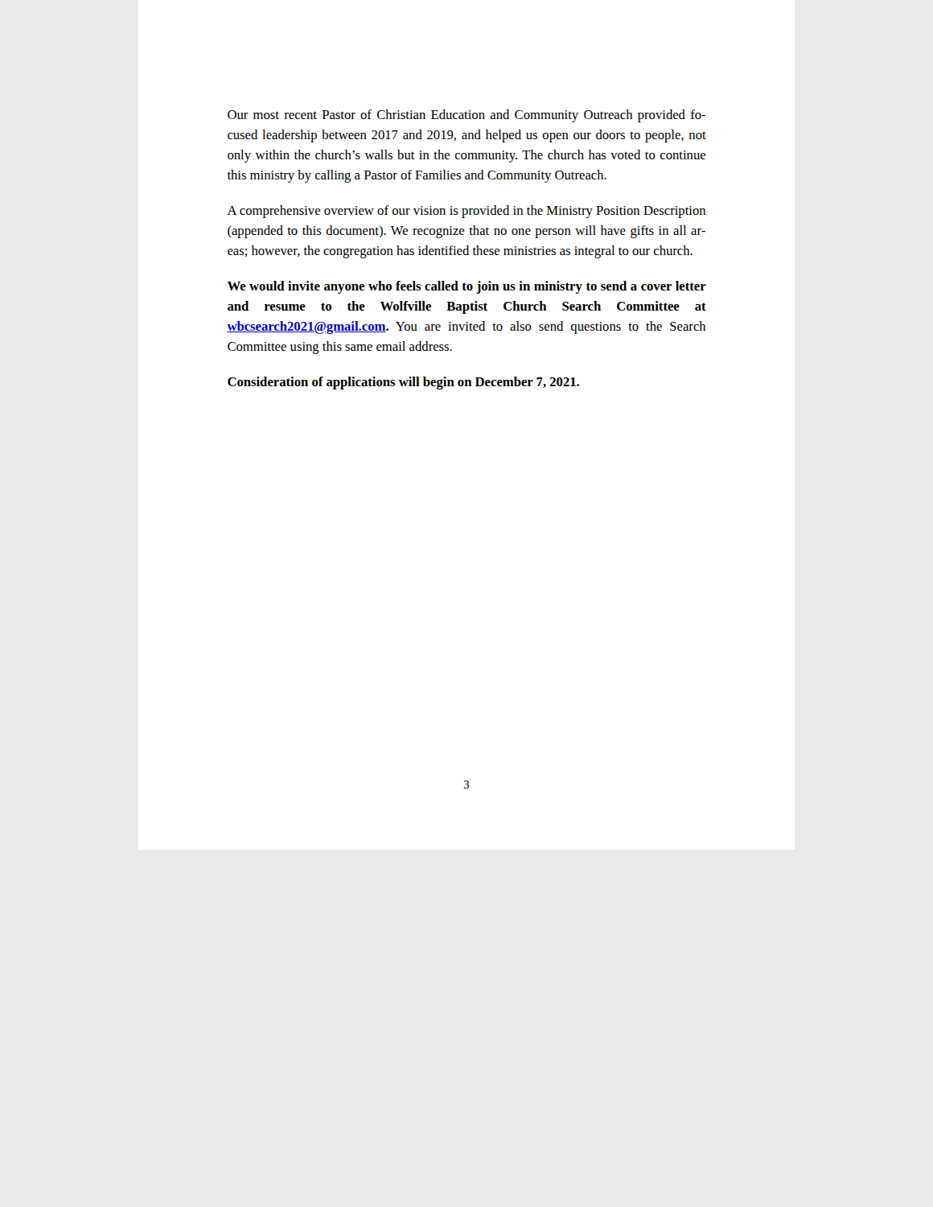Our most recent Pastor of Christian Education and Community Outreach provided focused leadership between 2017 and 2019, and helped us open our doors to people, not only within the church’s walls but in the community. The church has voted to continue this ministry by calling a Pastor of Families and Community Outreach.
A comprehensive overview of our vision is provided in the Ministry Position Description (appended to this document). We recognize that no one person will have gifts in all areas; however, the congregation has identified these ministries as integral to our church.
We would invite anyone who feels called to join us in ministry to send a cover letter and resume to the Wolfville Baptist Church Search Committee at wbcsearch2021@gmail.com. You are invited to also send questions to the Search Committee using this same email address.
Consideration of applications will begin on December 7, 2021.
3